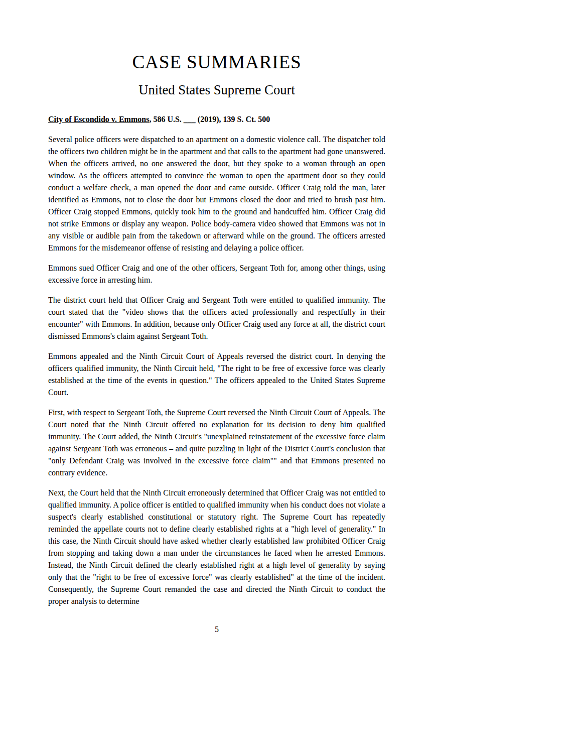CASE SUMMARIES
United States Supreme Court
City of Escondido v. Emmons, 586 U.S. ___ (2019), 139 S. Ct. 500
Several police officers were dispatched to an apartment on a domestic violence call. The dispatcher told the officers two children might be in the apartment and that calls to the apartment had gone unanswered. When the officers arrived, no one answered the door, but they spoke to a woman through an open window. As the officers attempted to convince the woman to open the apartment door so they could conduct a welfare check, a man opened the door and came outside. Officer Craig told the man, later identified as Emmons, not to close the door but Emmons closed the door and tried to brush past him. Officer Craig stopped Emmons, quickly took him to the ground and handcuffed him. Officer Craig did not strike Emmons or display any weapon. Police body-camera video showed that Emmons was not in any visible or audible pain from the takedown or afterward while on the ground. The officers arrested Emmons for the misdemeanor offense of resisting and delaying a police officer.
Emmons sued Officer Craig and one of the other officers, Sergeant Toth for, among other things, using excessive force in arresting him.
The district court held that Officer Craig and Sergeant Toth were entitled to qualified immunity. The court stated that the "video shows that the officers acted professionally and respectfully in their encounter" with Emmons. In addition, because only Officer Craig used any force at all, the district court dismissed Emmons's claim against Sergeant Toth.
Emmons appealed and the Ninth Circuit Court of Appeals reversed the district court. In denying the officers qualified immunity, the Ninth Circuit held, "The right to be free of excessive force was clearly established at the time of the events in question." The officers appealed to the United States Supreme Court.
First, with respect to Sergeant Toth, the Supreme Court reversed the Ninth Circuit Court of Appeals. The Court noted that the Ninth Circuit offered no explanation for its decision to deny him qualified immunity. The Court added, the Ninth Circuit's "unexplained reinstatement of the excessive force claim against Sergeant Toth was erroneous – and quite puzzling in light of the District Court's conclusion that "only Defendant Craig was involved in the excessive force claim"" and that Emmons presented no contrary evidence.
Next, the Court held that the Ninth Circuit erroneously determined that Officer Craig was not entitled to qualified immunity. A police officer is entitled to qualified immunity when his conduct does not violate a suspect's clearly established constitutional or statutory right. The Supreme Court has repeatedly reminded the appellate courts not to define clearly established rights at a "high level of generality." In this case, the Ninth Circuit should have asked whether clearly established law prohibited Officer Craig from stopping and taking down a man under the circumstances he faced when he arrested Emmons. Instead, the Ninth Circuit defined the clearly established right at a high level of generality by saying only that the "right to be free of excessive force" was clearly established" at the time of the incident. Consequently, the Supreme Court remanded the case and directed the Ninth Circuit to conduct the proper analysis to determine
5